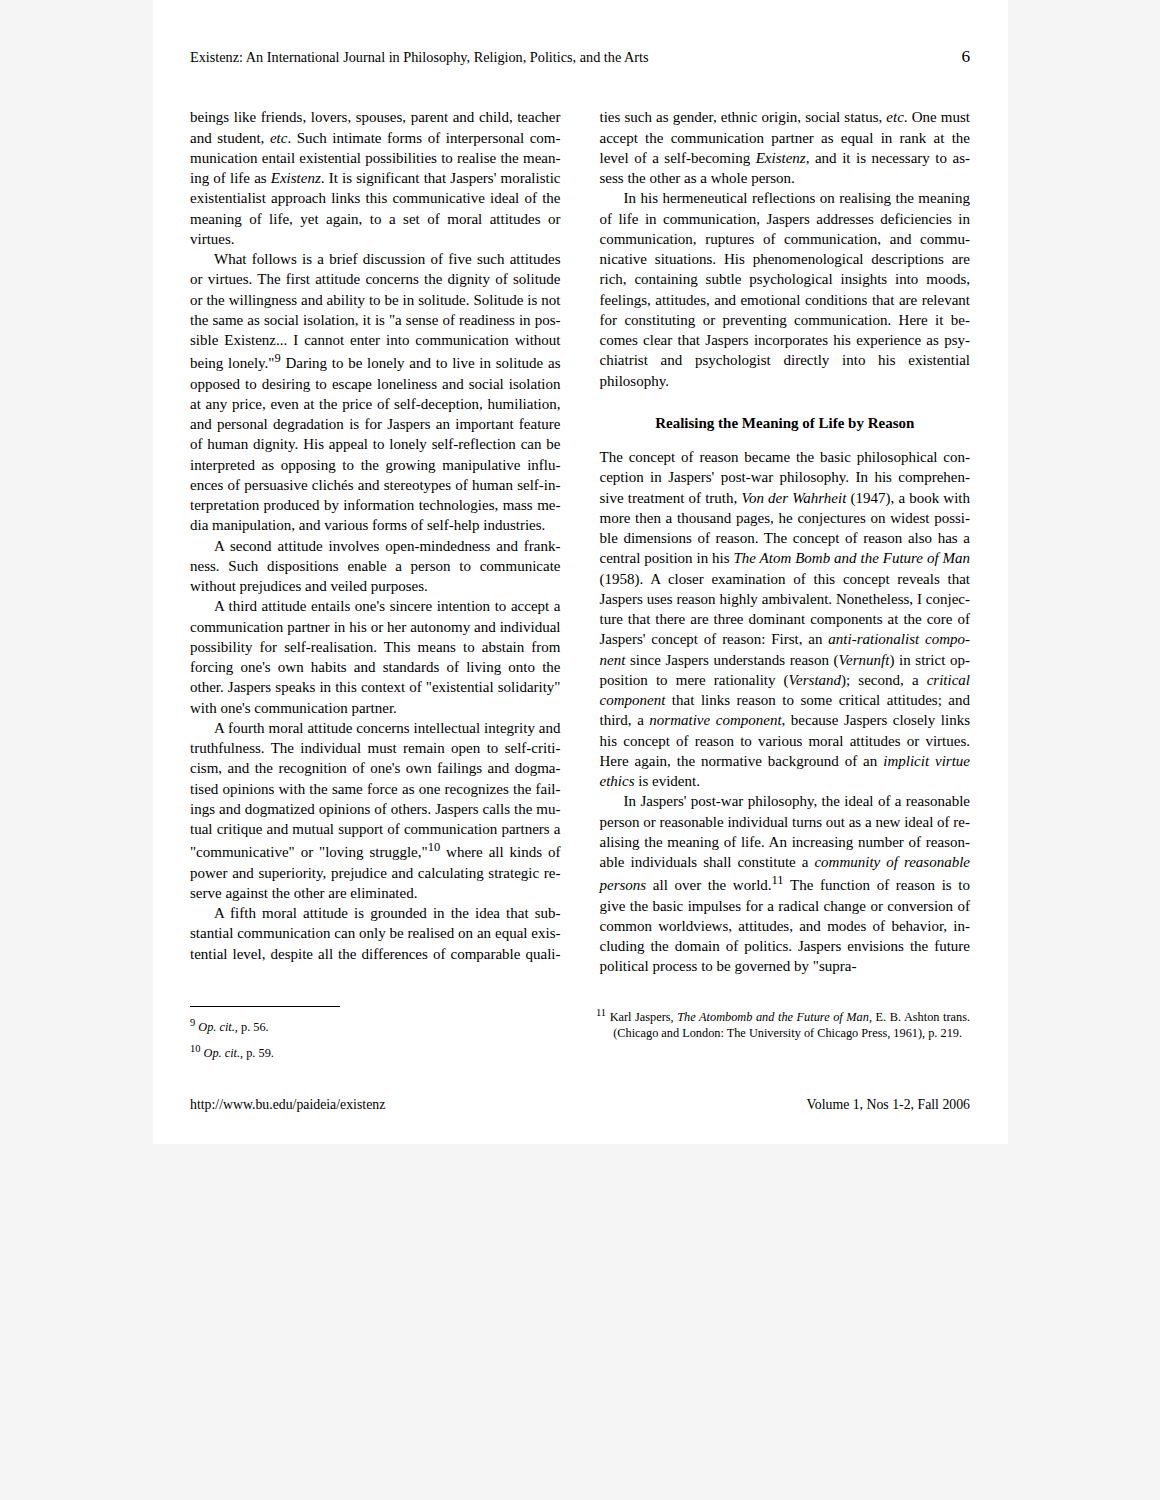Existenz: An International Journal in Philosophy, Religion, Politics, and the Arts
6
beings like friends, lovers, spouses, parent and child, teacher and student, etc. Such intimate forms of interpersonal communication entail existential possibilities to realise the meaning of life as Existenz. It is significant that Jaspers' moralistic existentialist approach links this communicative ideal of the meaning of life, yet again, to a set of moral attitudes or virtues.
What follows is a brief discussion of five such attitudes or virtues. The first attitude concerns the dignity of solitude or the willingness and ability to be in solitude. Solitude is not the same as social isolation, it is "a sense of readiness in possible Existenz... I cannot enter into communication without being lonely."9 Daring to be lonely and to live in solitude as opposed to desiring to escape loneliness and social isolation at any price, even at the price of self-deception, humiliation, and personal degradation is for Jaspers an important feature of human dignity. His appeal to lonely self-reflection can be interpreted as opposing to the growing manipulative influences of persuasive clichés and stereotypes of human self-interpretation produced by information technologies, mass media manipulation, and various forms of self-help industries.
A second attitude involves open-mindedness and frankness. Such dispositions enable a person to communicate without prejudices and veiled purposes.
A third attitude entails one's sincere intention to accept a communication partner in his or her autonomy and individual possibility for self-realisation. This means to abstain from forcing one's own habits and standards of living onto the other. Jaspers speaks in this context of "existential solidarity" with one's communication partner.
A fourth moral attitude concerns intellectual integrity and truthfulness. The individual must remain open to self-criticism, and the recognition of one's own failings and dogmatised opinions with the same force as one recognizes the failings and dogmatized opinions of others. Jaspers calls the mutual critique and mutual support of communication partners a "communicative" or "loving struggle,"10 where all kinds of power and superiority, prejudice and calculating strategic reserve against the other are eliminated.
A fifth moral attitude is grounded in the idea that substantial communication can only be realised on an equal existential level, despite all the differences of comparable qualities such as gender, ethnic origin, social status, etc. One must accept the communication partner as equal in rank at the level of a self-becoming Existenz, and it is necessary to assess the other as a whole person.
In his hermeneutical reflections on realising the meaning of life in communication, Jaspers addresses deficiencies in communication, ruptures of communication, and communicative situations. His phenomenological descriptions are rich, containing subtle psychological insights into moods, feelings, attitudes, and emotional conditions that are relevant for constituting or preventing communication. Here it becomes clear that Jaspers incorporates his experience as psychiatrist and psychologist directly into his existential philosophy.
Realising the Meaning of Life by Reason
The concept of reason became the basic philosophical conception in Jaspers' post-war philosophy. In his comprehensive treatment of truth, Von der Wahrheit (1947), a book with more then a thousand pages, he conjectures on widest possible dimensions of reason. The concept of reason also has a central position in his The Atom Bomb and the Future of Man (1958). A closer examination of this concept reveals that Jaspers uses reason highly ambivalent. Nonetheless, I conjecture that there are three dominant components at the core of Jaspers' concept of reason: First, an anti-rationalist component since Jaspers understands reason (Vernunft) in strict opposition to mere rationality (Verstand); second, a critical component that links reason to some critical attitudes; and third, a normative component, because Jaspers closely links his concept of reason to various moral attitudes or virtues. Here again, the normative background of an implicit virtue ethics is evident.
In Jaspers' post-war philosophy, the ideal of a reasonable person or reasonable individual turns out as a new ideal of realising the meaning of life. An increasing number of reasonable individuals shall constitute a community of reasonable persons all over the world.11 The function of reason is to give the basic impulses for a radical change or conversion of common worldviews, attitudes, and modes of behavior, including the domain of politics. Jaspers envisions the future political process to be governed by "supra-
9 Op. cit., p. 56.
10 Op. cit., p. 59.
11 Karl Jaspers, The Atombomb and the Future of Man, E. B. Ashton trans. (Chicago and London: The University of Chicago Press, 1961), p. 219.
http://www.bu.edu/paideia/existenz
Volume 1, Nos 1-2, Fall 2006